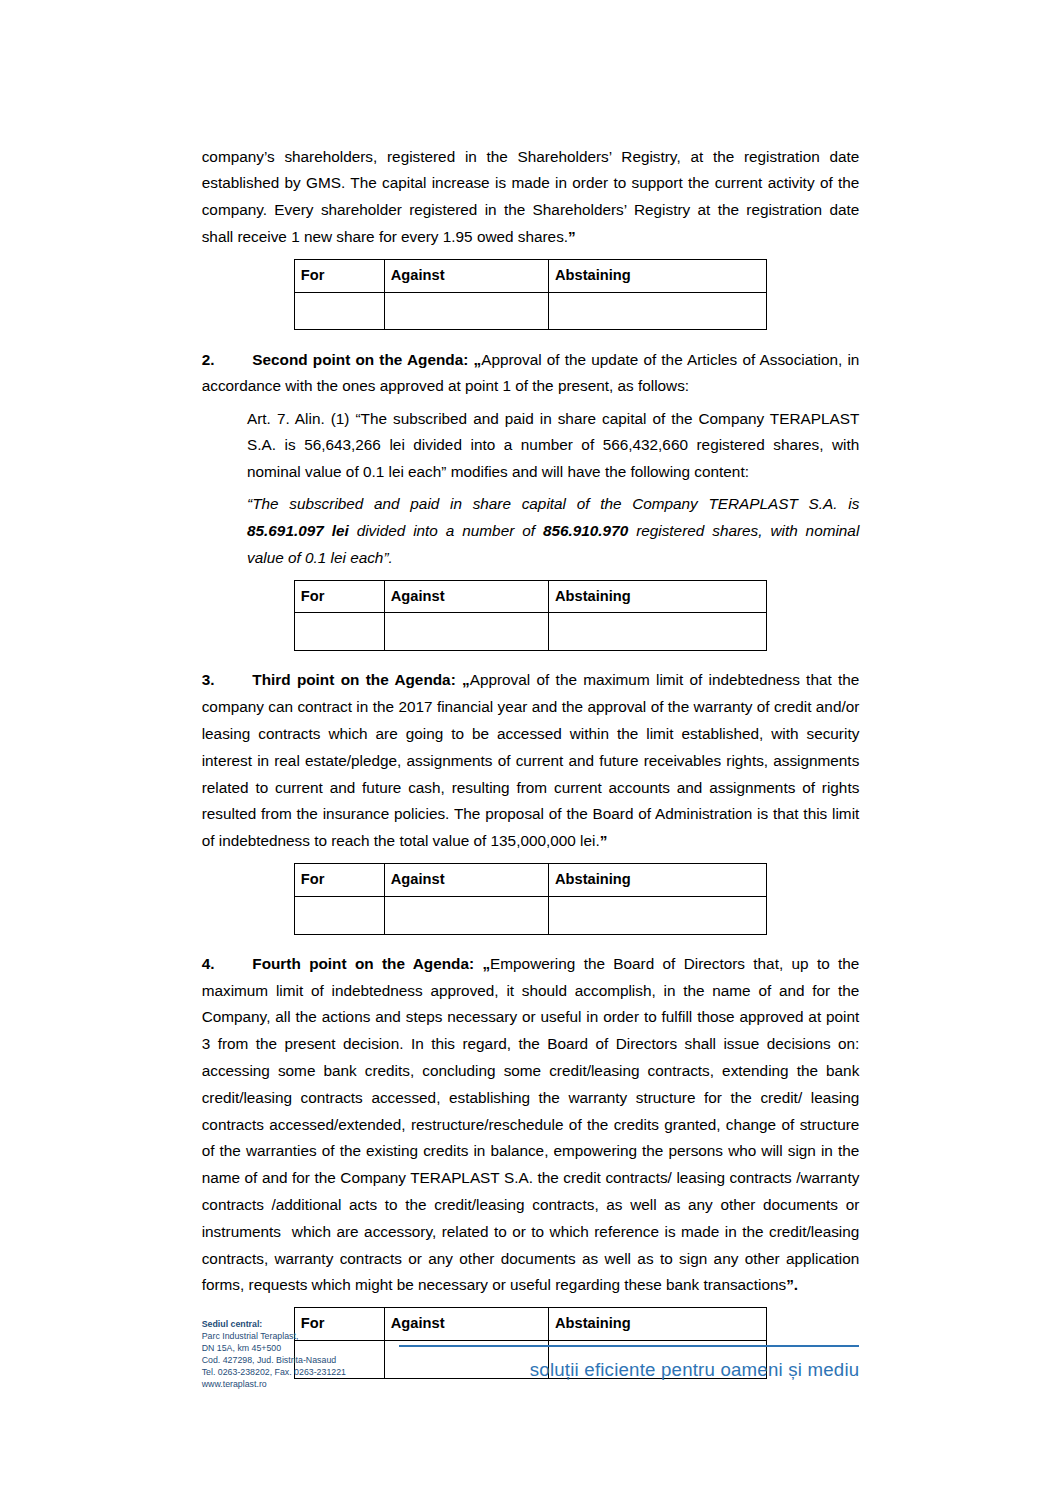company’s shareholders, registered in the Shareholders’ Registry, at the registration date established by GMS. The capital increase is made in order to support the current activity of the company. Every shareholder registered in the Shareholders’ Registry at the registration date shall receive 1 new share for every 1.95 owed shares.”
| For | Against | Abstaining |
| --- | --- | --- |
2. Second point on the Agenda: „Approval of the update of the Articles of Association, in accordance with the ones approved at point 1 of the present, as follows:
Art. 7. Alin. (1) “The subscribed and paid in share capital of the Company TERAPLAST S.A. is 56,643,266 lei divided into a number of 566,432,660 registered shares, with nominal value of 0.1 lei each” modifies and will have the following content:
“The subscribed and paid in share capital of the Company TERAPLAST S.A. is 85.691.097 lei divided into a number of 856.910.970 registered shares, with nominal value of 0.1 lei each”.
| For | Against | Abstaining |
| --- | --- | --- |
3. Third point on the Agenda: „Approval of the maximum limit of indebtedness that the company can contract in the 2017 financial year and the approval of the warranty of credit and/or leasing contracts which are going to be accessed within the limit established, with security interest in real estate/pledge, assignments of current and future receivables rights, assignments related to current and future cash, resulting from current accounts and assignments of rights resulted from the insurance policies. The proposal of the Board of Administration is that this limit of indebtedness to reach the total value of 135,000,000 lei.”
| For | Against | Abstaining |
| --- | --- | --- |
4. Fourth point on the Agenda: „Empowering the Board of Directors that, up to the maximum limit of indebtedness approved, it should accomplish, in the name of and for the Company, all the actions and steps necessary or useful in order to fulfill those approved at point 3 from the present decision. In this regard, the Board of Directors shall issue decisions on: accessing some bank credits, concluding some credit/leasing contracts, extending the bank credit/leasing contracts accessed, establishing the warranty structure for the credit/ leasing contracts accessed/extended, restructure/reschedule of the credits granted, change of structure of the warranties of the existing credits in balance, empowering the persons who will sign in the name of and for the Company TERAPLAST S.A. the credit contracts/ leasing contracts /warranty contracts /additional acts to the credit/leasing contracts, as well as any other documents or instruments which are accessory, related to or to which reference is made in the credit/leasing contracts, warranty contracts or any other documents as well as to sign any other application forms, requests which might be necessary or useful regarding these bank transactions”.
| For | Against | Abstaining |
| --- | --- | --- |
Sediul central:
Parc Industrial Teraplast,
DN 15A, km 45+500
Cod. 427298, Jud. Bistrita-Nasaud
Tel. 0263-238202, Fax. 0263-231221
www.teraplast.ro
soluții eficiente pentru oameni și mediu